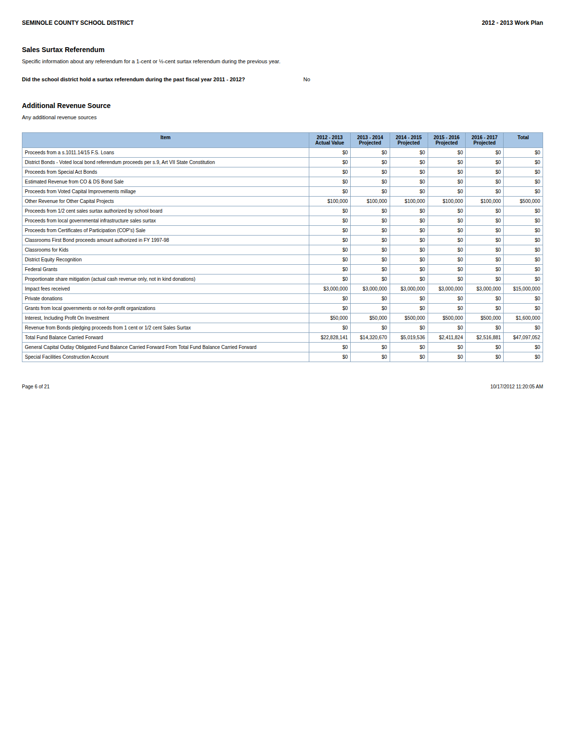SEMINOLE COUNTY SCHOOL DISTRICT
2012 - 2013 Work Plan
Sales Surtax Referendum
Specific information about any referendum for a 1-cent or ½-cent surtax referendum during the previous year.
Did the school district hold a surtax referendum during the past fiscal year 2011 - 2012?No
Additional Revenue Source
Any additional revenue sources
| Item | 2012 - 2013 Actual Value | 2013 - 2014 Projected | 2014 - 2015 Projected | 2015 - 2016 Projected | 2016 - 2017 Projected | Total |
| --- | --- | --- | --- | --- | --- | --- |
| Proceeds from a s.1011.14/15 F.S. Loans | $0 | $0 | $0 | $0 | $0 | $0 |
| District Bonds - Voted local bond referendum proceeds per s.9, Art VII State Constitution | $0 | $0 | $0 | $0 | $0 | $0 |
| Proceeds from Special Act Bonds | $0 | $0 | $0 | $0 | $0 | $0 |
| Estimated Revenue from CO & DS Bond Sale | $0 | $0 | $0 | $0 | $0 | $0 |
| Proceeds from Voted Capital Improvements millage | $0 | $0 | $0 | $0 | $0 | $0 |
| Other Revenue for Other Capital Projects | $100,000 | $100,000 | $100,000 | $100,000 | $100,000 | $500,000 |
| Proceeds from 1/2 cent sales surtax authorized by school board | $0 | $0 | $0 | $0 | $0 | $0 |
| Proceeds from local governmental infrastructure sales surtax | $0 | $0 | $0 | $0 | $0 | $0 |
| Proceeds from Certificates of Participation (COP's) Sale | $0 | $0 | $0 | $0 | $0 | $0 |
| Classrooms First Bond proceeds amount authorized in FY 1997-98 | $0 | $0 | $0 | $0 | $0 | $0 |
| Classrooms for Kids | $0 | $0 | $0 | $0 | $0 | $0 |
| District Equity Recognition | $0 | $0 | $0 | $0 | $0 | $0 |
| Federal Grants | $0 | $0 | $0 | $0 | $0 | $0 |
| Proportionate share mitigation (actual cash revenue only, not in kind donations) | $0 | $0 | $0 | $0 | $0 | $0 |
| Impact fees received | $3,000,000 | $3,000,000 | $3,000,000 | $3,000,000 | $3,000,000 | $15,000,000 |
| Private donations | $0 | $0 | $0 | $0 | $0 | $0 |
| Grants from local governments or not-for-profit organizations | $0 | $0 | $0 | $0 | $0 | $0 |
| Interest, Including Profit On Investment | $50,000 | $50,000 | $500,000 | $500,000 | $500,000 | $1,600,000 |
| Revenue from Bonds pledging proceeds from 1 cent or 1/2 cent Sales Surtax | $0 | $0 | $0 | $0 | $0 | $0 |
| Total Fund Balance Carried Forward | $22,828,141 | $14,320,670 | $5,019,536 | $2,411,824 | $2,516,881 | $47,097,052 |
| General Capital Outlay Obligated Fund Balance Carried Forward From Total Fund Balance Carried Forward | $0 | $0 | $0 | $0 | $0 | $0 |
| Special Facilities Construction Account | $0 | $0 | $0 | $0 | $0 | $0 |
Page 6 of 21
10/17/2012 11:20:05 AM